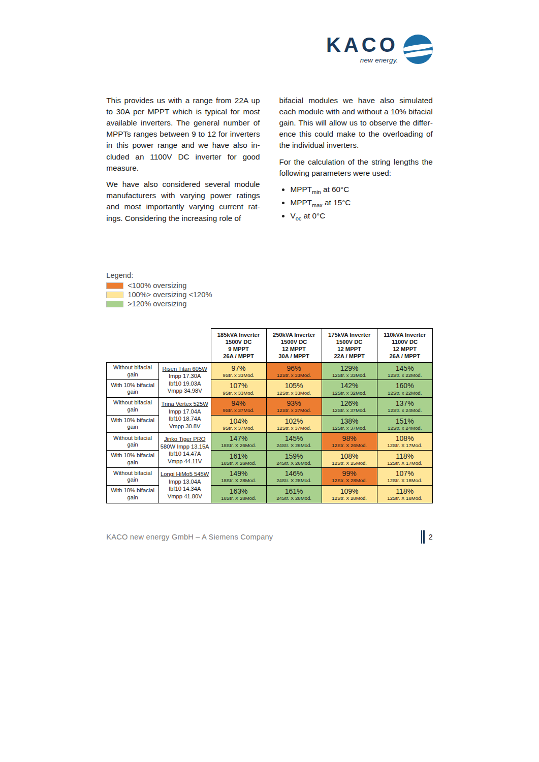KACO
new energy.
This provides us with a range from 22A up to 30A per MPPT which is typical for most available inverters. The general number of MPPTs ranges between 9 to 12 for inverters in this power range and we have also included an 1100V DC inverter for good measure.
We have also considered several module manufacturers with varying power ratings and most importantly varying current ratings. Considering the increasing role of
bifacial modules we have also simulated each module with and without a 10% bifacial gain. This will allow us to observe the difference this could make to the overloading of the individual inverters.
For the calculation of the string lengths the following parameters were used:
MPPTmin at 60°C
MPPTmax at 15°C
Voc at 0°C
Legend:
<100% oversizing
100%> oversizing <120%
>120% oversizing
| | | 185kVA Inverter 1500V DC 9 MPPT 26A / MPPT | 250kVA Inverter 1500V DC 12 MPPT 30A / MPPT | 175kVA Inverter 1500V DC 12 MPPT 22A / MPPT | 110kVA Inverter 1100V DC 12 MPPT 26A / MPPT |
| --- | --- | --- | --- | --- | --- |
| Without bifacial gain | Risen Titan 605W Impp 17.30A Ibf10 19.03A Vmpp 34.98V | 97% 9Str. x 33Mod. | 96% 12Str. x 33Mod. | 129% 12Str. x 33Mod. | 145% 12Str. x 22Mod. |
| With 10% bifacial gain | 107% 9Str. x 33Mod. | 105% 12Str. x 33Mod. | 142% 12Str. x 32Mod. | 160% 12Str. x 22Mod. |
| Without bifacial gain | Trina Vertex 525W Impp 17.04A Ibf10 18.74A Vmpp 30.8V | 94% 9Str. x 37Mod. | 93% 12Str. x 37Mod. | 126% 12Str. x 37Mod. | 137% 12Str. x 24Mod. |
| With 10% bifacial gain | 104% 9Str. x 37Mod. | 102% 12Str. x 37Mod. | 138% 12Str. x 37Mod. | 151% 12Str. x 24Mod. |
| Without bifacial gain | Jinko Tiger PRO 580W Impp 13.15A Ibf10 14.47A Vmpp 44.11V | 147% 18Str. X 26Mod. | 145% 24Str. X 26Mod. | 98% 12Str. X 26Mod. | 108% 12Str. X 17Mod. |
| With 10% bifacial gain | 161% 18Str. X 26Mod. | 159% 24Str. X 26Mod. | 108% 12Str. X 25Mod. | 118% 12Str. X 17Mod. |
| Without bifacial gain | Longi HiMo5 545W Impp 13.04A Ibf10 14.34A Vmpp 41.80V | 149% 18Str. X 28Mod. | 146% 24Str. X 28Mod. | 99% 12Str. X 28Mod. | 107% 12Str. X 18Mod. |
| With 10% bifacial gain | 163% 18Str. X 28Mod. | 161% 24Str. X 28Mod. | 109% 12Str. X 28Mod. | 118% 12Str. X 18Mod. |
KACO new energy GmbH – A Siemens Company
2